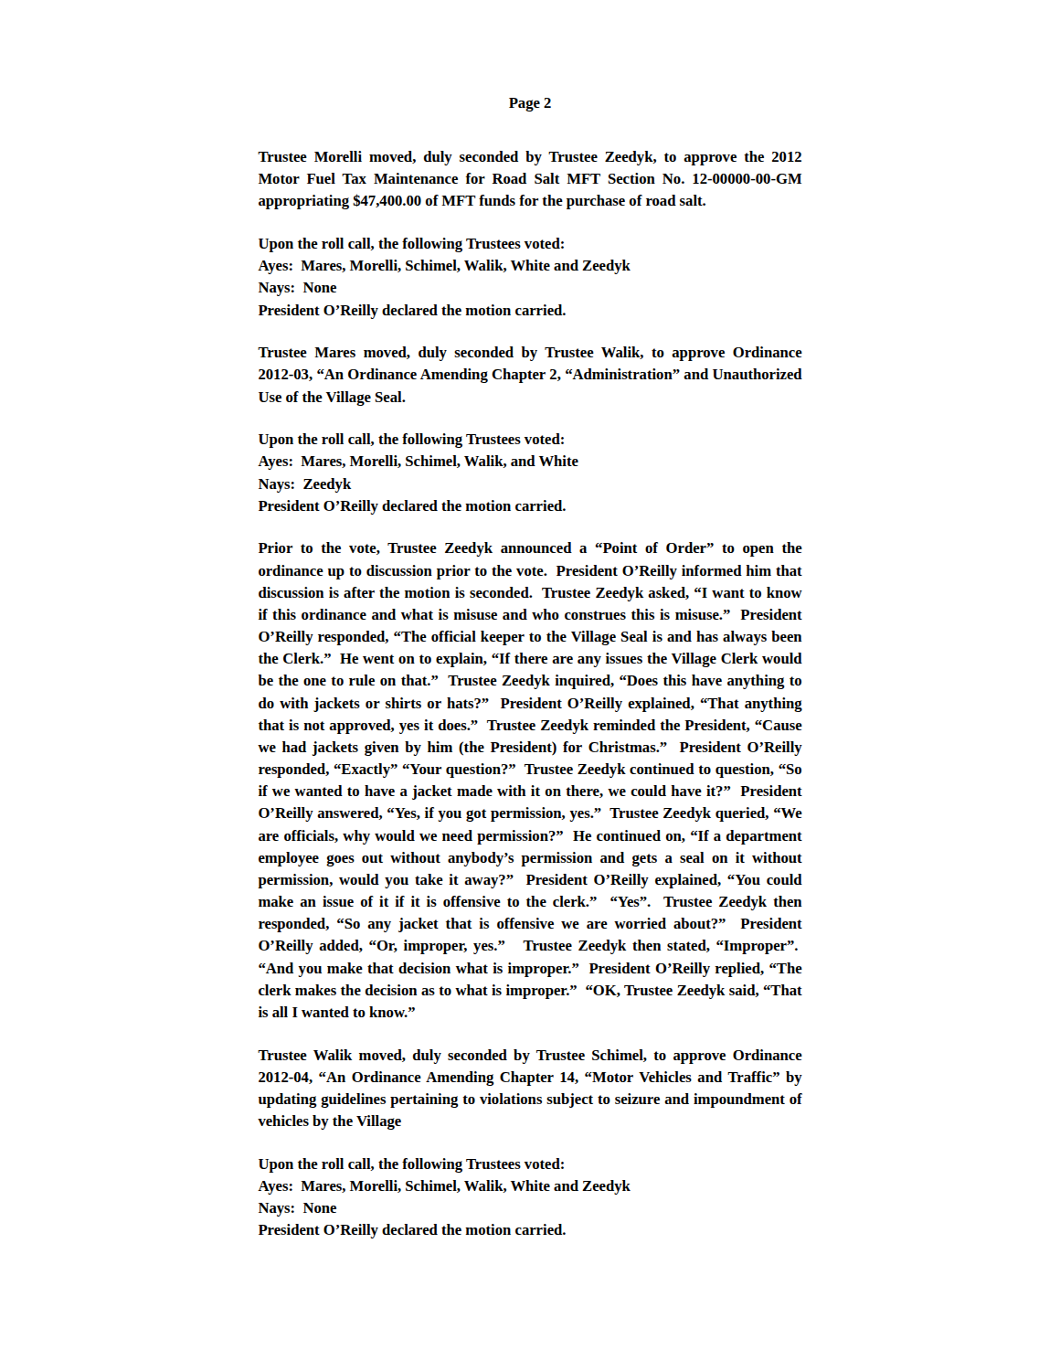Page 2
Trustee Morelli moved, duly seconded by Trustee Zeedyk, to approve the 2012 Motor Fuel Tax Maintenance for Road Salt MFT Section No. 12-00000-00-GM appropriating $47,400.00 of MFT funds for the purchase of road salt.
Upon the roll call, the following Trustees voted:
Ayes: Mares, Morelli, Schimel, Walik, White and Zeedyk
Nays: None
President O’Reilly declared the motion carried.
Trustee Mares moved, duly seconded by Trustee Walik, to approve Ordinance 2012-03, “An Ordinance Amending Chapter 2, “Administration” and Unauthorized Use of the Village Seal.
Upon the roll call, the following Trustees voted:
Ayes: Mares, Morelli, Schimel, Walik, and White
Nays: Zeedyk
President O’Reilly declared the motion carried.
Prior to the vote, Trustee Zeedyk announced a “Point of Order” to open the ordinance up to discussion prior to the vote. President O’Reilly informed him that discussion is after the motion is seconded. Trustee Zeedyk asked, “I want to know if this ordinance and what is misuse and who construes this is misuse.” President O’Reilly responded, “The official keeper to the Village Seal is and has always been the Clerk.” He went on to explain, “If there are any issues the Village Clerk would be the one to rule on that.” Trustee Zeedyk inquired, “Does this have anything to do with jackets or shirts or hats?” President O’Reilly explained, “That anything that is not approved, yes it does.” Trustee Zeedyk reminded the President, “Cause we had jackets given by him (the President) for Christmas.” President O’Reilly responded, “Exactly” “Your question?” Trustee Zeedyk continued to question, “So if we wanted to have a jacket made with it on there, we could have it?” President O’Reilly answered, “Yes, if you got permission, yes.” Trustee Zeedyk queried, “We are officials, why would we need permission?” He continued on, “If a department employee goes out without anybody’s permission and gets a seal on it without permission, would you take it away?” President O’Reilly explained, “You could make an issue of it if it is offensive to the clerk.” “Yes”. Trustee Zeedyk then responded, “So any jacket that is offensive we are worried about?” President O’Reilly added, “Or, improper, yes.” Trustee Zeedyk then stated, “Improper”. “And you make that decision what is improper.” President O’Reilly replied, “The clerk makes the decision as to what is improper.” “OK, Trustee Zeedyk said, “That is all I wanted to know.”
Trustee Walik moved, duly seconded by Trustee Schimel, to approve Ordinance 2012-04, “An Ordinance Amending Chapter 14, “Motor Vehicles and Traffic” by updating guidelines pertaining to violations subject to seizure and impoundment of vehicles by the Village
Upon the roll call, the following Trustees voted:
Ayes: Mares, Morelli, Schimel, Walik, White and Zeedyk
Nays: None
President O’Reilly declared the motion carried.